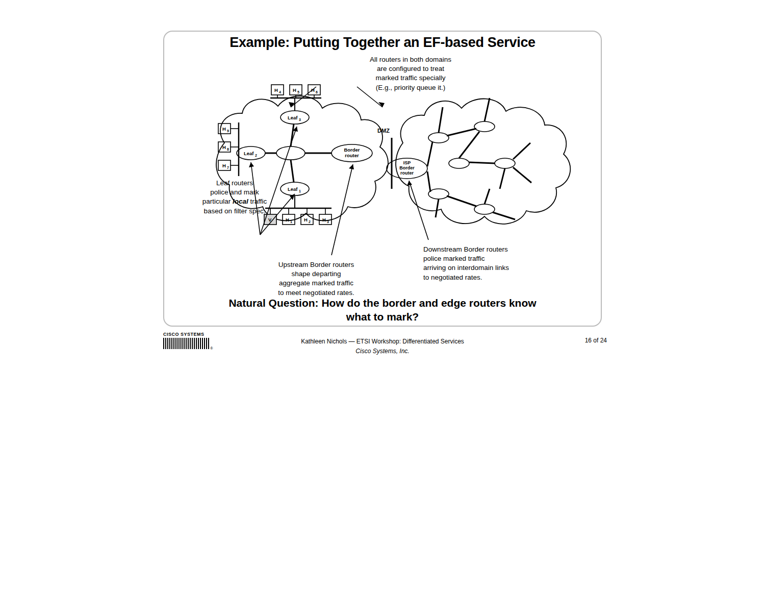Example: Putting Together an EF-based Service
All routers in both domains
are configured to treat
marked traffic specially
(E.g., priority queue it.)
Leaf routers
police and mark
particular local traffic
based on filter spec.
Upstream Border routers
shape departing
aggregate marked traffic
to meet negotiated rates.
Downstream Border routers
police marked traffic
arriving on interdomain links
to negotiated rates.
Natural Question: How do the border and edge routers know
what to mark?
DMZ H 9 H 8 H 7 Leaf 2 Leaf 3 H 4 H 5 H 6 Leaf 1 V H 1 H 2 H 3 Border router ISP Border router
CISCO SYSTEMS
Kathleen Nichols — ETSI Workshop: Differentiated Services
Cisco Systems, Inc.
16 of 24